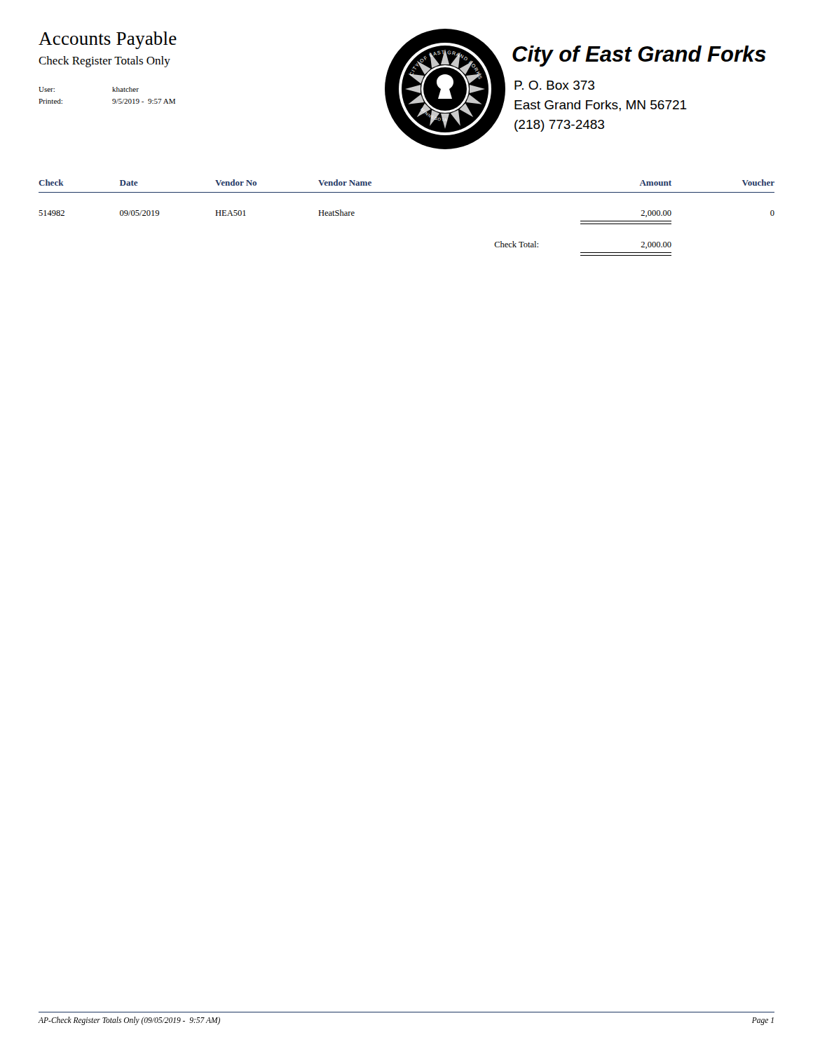Accounts Payable
Check Register Totals Only
User: khatcher
Printed: 9/5/2019 - 9:57 AM
CITY OF EAST GRAND FORKS MINNESOTA City of East Grand Forks P. O. Box 373 East Grand Forks, MN 56721 (218) 773-2483
| Check | Date | Vendor No | Vendor Name | Amount | Voucher |
| --- | --- | --- | --- | --- | --- |
| 514982 | 09/05/2019 | HEA501 | HeatShare | 2,000.00 | 0 |
| Check Total: | 2,000.00 | |
AP-Check Register Totals Only (09/05/2019 - 9:57 AM) Page 1